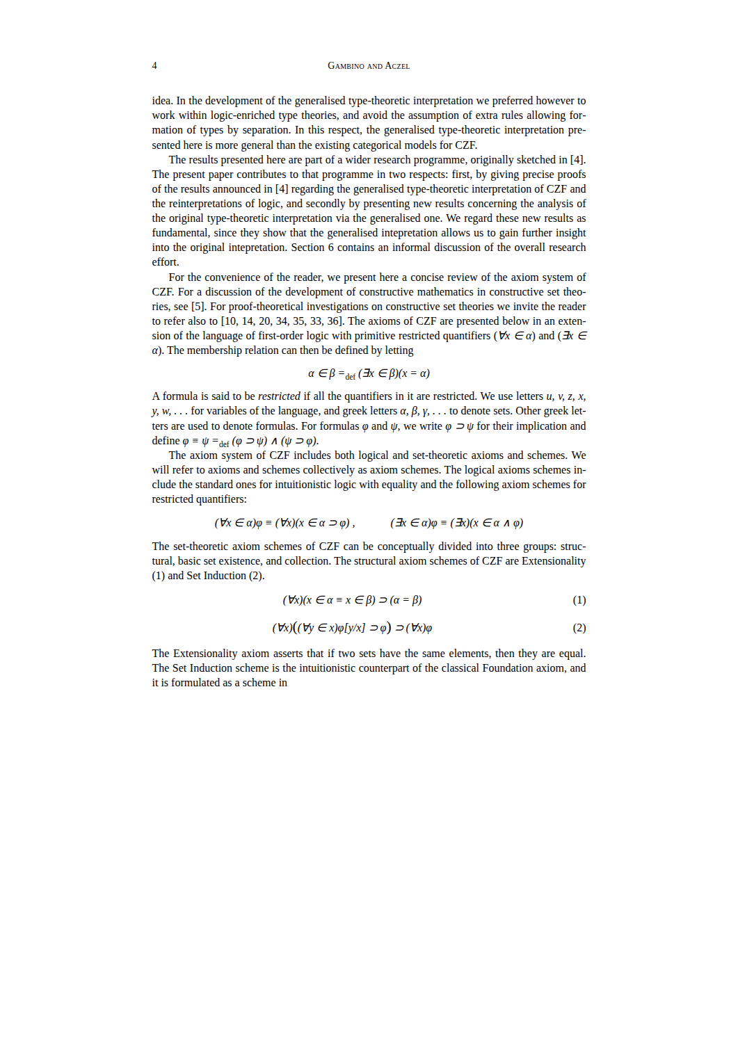4 Gambino and Aczel
idea. In the development of the generalised type-theoretic interpretation we preferred however to work within logic-enriched type theories, and avoid the assumption of extra rules allowing formation of types by separation. In this respect, the generalised type-theoretic interpretation presented here is more general than the existing categorical models for CZF.
The results presented here are part of a wider research programme, originally sketched in [4]. The present paper contributes to that programme in two respects: first, by giving precise proofs of the results announced in [4] regarding the generalised type-theoretic interpretation of CZF and the reinterpretations of logic, and secondly by presenting new results concerning the analysis of the original type-theoretic interpretation via the generalised one. We regard these new results as fundamental, since they show that the generalised intepretation allows us to gain further insight into the original intepretation. Section 6 contains an informal discussion of the overall research effort.
For the convenience of the reader, we present here a concise review of the axiom system of CZF. For a discussion of the development of constructive mathematics in constructive set theories, see [5]. For proof-theoretical investigations on constructive set theories we invite the reader to refer also to [10, 14, 20, 34, 35, 33, 36]. The axioms of CZF are presented below in an extension of the language of first-order logic with primitive restricted quantifiers (∀x ∈ α) and (∃x ∈ α). The membership relation can then be defined by letting
α ∈ β =def (∃x ∈ β)(x = α)
A formula is said to be restricted if all the quantifiers in it are restricted. We use letters u, v, z, x, y, w, . . . for variables of the language, and greek letters α, β, γ, . . . to denote sets. Other greek letters are used to denote formulas. For formulas φ and ψ, we write φ ⊃ ψ for their implication and define φ ≡ ψ =def (φ ⊃ ψ) ∧ (ψ ⊃ φ).
The axiom system of CZF includes both logical and set-theoretic axioms and schemes. We will refer to axioms and schemes collectively as axiom schemes. The logical axioms schemes include the standard ones for intuitionistic logic with equality and the following axiom schemes for restricted quantifiers:
(∀x ∈ α)φ ≡ (∀x)(x ∈ α ⊃ φ) , (∃x ∈ α)φ ≡ (∃x)(x ∈ α ∧ φ)
The set-theoretic axiom schemes of CZF can be conceptually divided into three groups: structural, basic set existence, and collection. The structural axiom schemes of CZF are Extensionality (1) and Set Induction (2).
(∀x)(x ∈ α ≡ x ∈ β) ⊃ (α = β) (1)
(∀x)((∀y ∈ x)φ[y/x] ⊃ φ) ⊃ (∀x)φ (2)
The Extensionality axiom asserts that if two sets have the same elements, then they are equal. The Set Induction scheme is the intuitionistic counterpart of the classical Foundation axiom, and it is formulated as a scheme in